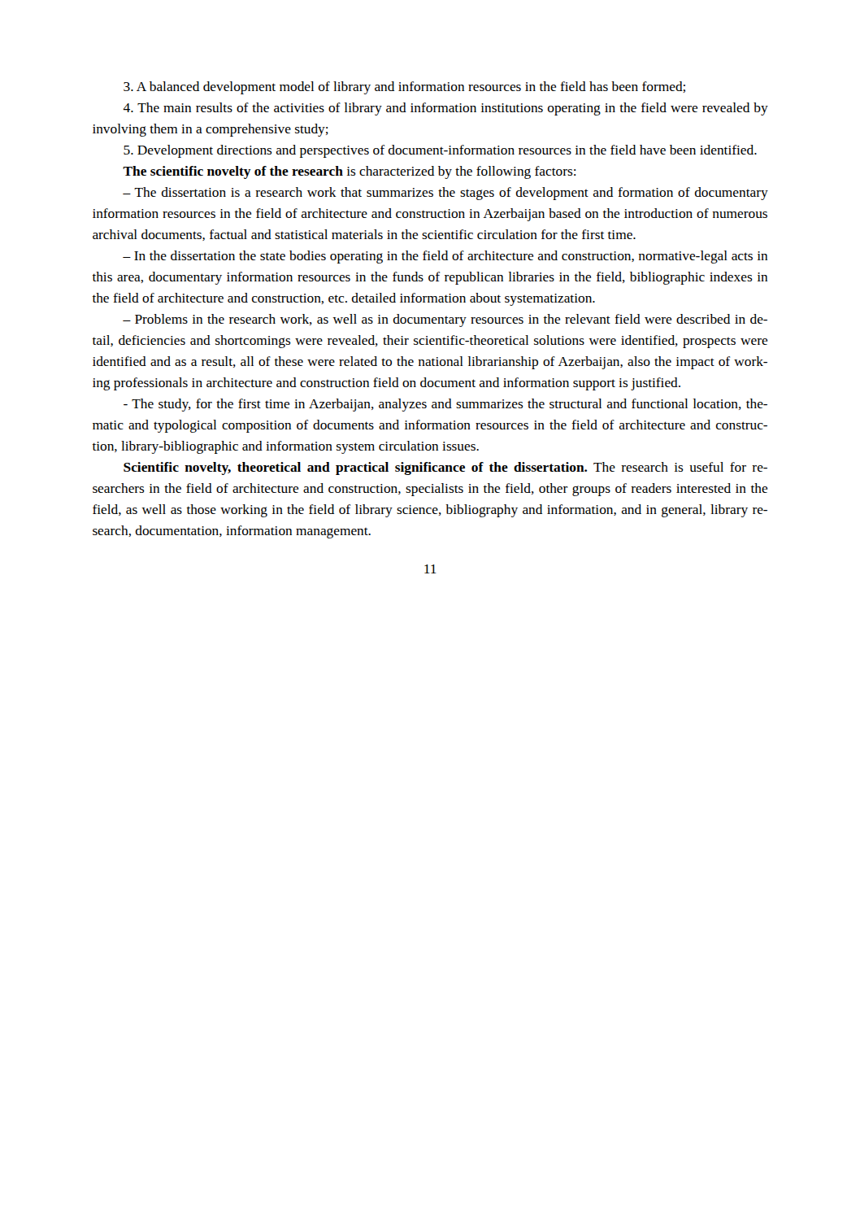3. A balanced development model of library and information resources in the field has been formed;
4. The main results of the activities of library and information institutions operating in the field were revealed by involving them in a comprehensive study;
5. Development directions and perspectives of document-information resources in the field have been identified.
The scientific novelty of the research is characterized by the following factors:
– The dissertation is a research work that summarizes the stages of development and formation of documentary information resources in the field of architecture and construction in Azerbaijan based on the introduction of numerous archival documents, factual and statistical materials in the scientific circulation for the first time.
– In the dissertation the state bodies operating in the field of architecture and construction, normative-legal acts in this area, documentary information resources in the funds of republican libraries in the field, bibliographic indexes in the field of architecture and construction, etc. detailed information about systematization.
– Problems in the research work, as well as in documentary resources in the relevant field were described in detail, deficiencies and shortcomings were revealed, their scientific-theoretical solutions were identified, prospects were identified and as a result, all of these were related to the national librarianship of Azerbaijan, also the impact of working professionals in architecture and construction field on document and information support is justified.
- The study, for the first time in Azerbaijan, analyzes and summarizes the structural and functional location, thematic and typological composition of documents and information resources in the field of architecture and construction, library-bibliographic and information system circulation issues.
Scientific novelty, theoretical and practical significance of the dissertation. The research is useful for researchers in the field of architecture and construction, specialists in the field, other groups of readers interested in the field, as well as those working in the field of library science, bibliography and information, and in general, library research, documentation, information management.
11